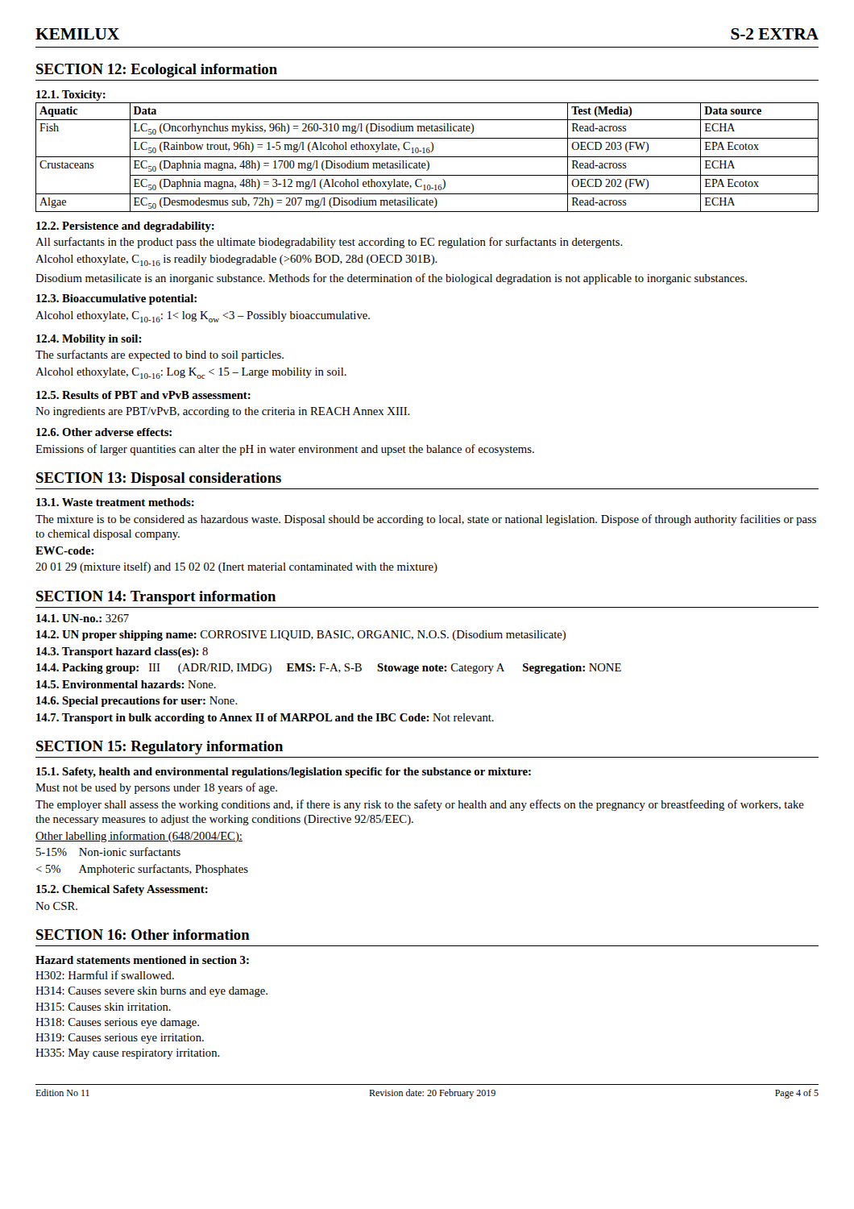KEMILUX S-2 EXTRA
SECTION 12: Ecological information
12.1. Toxicity:
| Aquatic | Data | Test (Media) | Data source |
| --- | --- | --- | --- |
| Fish | LC 50 (Oncorhynchus mykiss, 96h) = 260-310 mg/l (Disodium metasilicate) | Read-across | ECHA |
| LC 50 (Rainbow trout, 96h) = 1-5 mg/l (Alcohol ethoxylate, C 10-16 ) | OECD 203 (FW) | EPA Ecotox |
| Crustaceans | EC 50 (Daphnia magna, 48h) = 1700 mg/l (Disodium metasilicate) | Read-across | ECHA |
| EC 50 (Daphnia magna, 48h) = 3-12 mg/l (Alcohol ethoxylate, C 10-16 ) | OECD 202 (FW) | EPA Ecotox |
| Algae | EC 50 (Desmodesmus sub, 72h) = 207 mg/l (Disodium metasilicate) | Read-across | ECHA |
12.2. Persistence and degradability:
All surfactants in the product pass the ultimate biodegradability test according to EC regulation for surfactants in detergents.
Alcohol ethoxylate, C10-16 is readily biodegradable (>60% BOD, 28d (OECD 301B).
Disodium metasilicate is an inorganic substance. Methods for the determination of the biological degradation is not applicable to inorganic substances.
12.3. Bioaccumulative potential:
Alcohol ethoxylate, C10-16: 1< log Kow <3 – Possibly bioaccumulative.
12.4. Mobility in soil:
The surfactants are expected to bind to soil particles.
Alcohol ethoxylate, C10-16: Log Koc < 15 – Large mobility in soil.
12.5. Results of PBT and vPvB assessment:
No ingredients are PBT/vPvB, according to the criteria in REACH Annex XIII.
12.6. Other adverse effects:
Emissions of larger quantities can alter the pH in water environment and upset the balance of ecosystems.
SECTION 13: Disposal considerations
13.1. Waste treatment methods:
The mixture is to be considered as hazardous waste. Disposal should be according to local, state or national legislation. Dispose of through authority facilities or pass to chemical disposal company.
EWC-code:
20 01 29 (mixture itself) and 15 02 02 (Inert material contaminated with the mixture)
SECTION 14: Transport information
14.1. UN-no.: 3267
14.2. UN proper shipping name: CORROSIVE LIQUID, BASIC, ORGANIC, N.O.S. (Disodium metasilicate)
14.3. Transport hazard class(es): 8
14.4. Packing group: III (ADR/RID, IMDG) EMS: F-A, S-B Stowage note: Category A Segregation: NONE
14.5. Environmental hazards: None.
14.6. Special precautions for user: None.
14.7. Transport in bulk according to Annex II of MARPOL and the IBC Code: Not relevant.
SECTION 15: Regulatory information
15.1. Safety, health and environmental regulations/legislation specific for the substance or mixture:
Must not be used by persons under 18 years of age.
The employer shall assess the working conditions and, if there is any risk to the safety or health and any effects on the pregnancy or breastfeeding of workers, take the necessary measures to adjust the working conditions (Directive 92/85/EEC).
Other labelling information (648/2004/EC):
5-15% Non-ionic surfactants
< 5% Amphoteric surfactants, Phosphates
15.2. Chemical Safety Assessment:
No CSR.
SECTION 16: Other information
Hazard statements mentioned in section 3:
H302: Harmful if swallowed.
H314: Causes severe skin burns and eye damage.
H315: Causes skin irritation.
H318: Causes serious eye damage.
H319: Causes serious eye irritation.
H335: May cause respiratory irritation.
Edition No 11 Revision date: 20 February 2019 Page 4 of 5